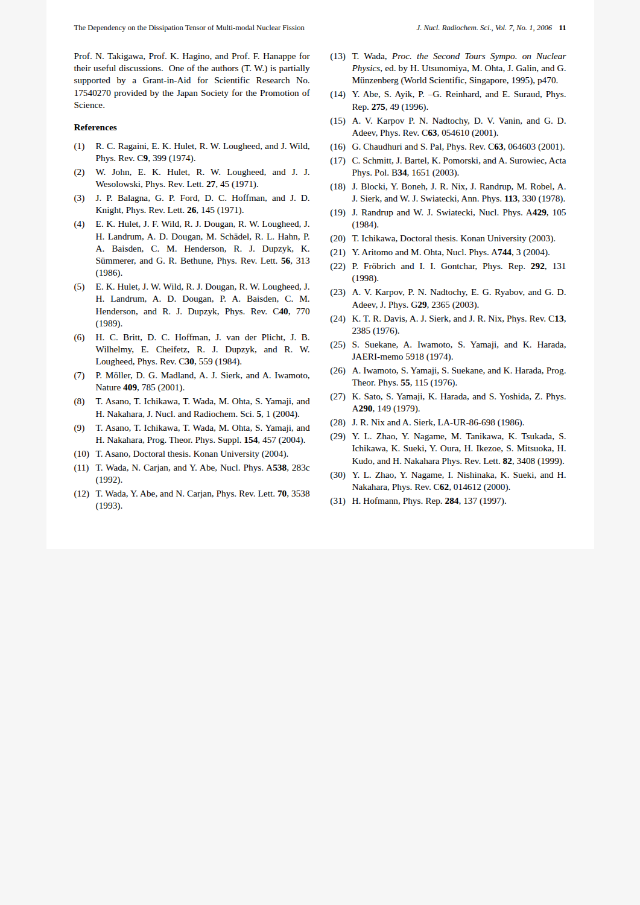The Dependency on the Dissipation Tensor of Multi-modal Nuclear Fission
J. Nucl. Radiochem. Sci., Vol. 7, No. 1, 200611
Prof. N. Takigawa, Prof. K. Hagino, and Prof. F. Hanappe for their useful discussions. One of the authors (T. W.) is partially supported by a Grant-in-Aid for Scientific Research No. 17540270 provided by the Japan Society for the Promotion of Science.
References
(1) R. C. Ragaini, E. K. Hulet, R. W. Lougheed, and J. Wild, Phys. Rev. C9, 399 (1974).
(2) W. John, E. K. Hulet, R. W. Lougheed, and J. J. Wesolowski, Phys. Rev. Lett. 27, 45 (1971).
(3) J. P. Balagna, G. P. Ford, D. C. Hoffman, and J. D. Knight, Phys. Rev. Lett. 26, 145 (1971).
(4) E. K. Hulet, J. F. Wild, R. J. Dougan, R. W. Lougheed, J. H. Landrum, A. D. Dougan, M. Schädel, R. L. Hahn, P. A. Baisden, C. M. Henderson, R. J. Dupzyk, K. Sümmerer, and G. R. Bethune, Phys. Rev. Lett. 56, 313 (1986).
(5) E. K. Hulet, J. W. Wild, R. J. Dougan, R. W. Lougheed, J. H. Landrum, A. D. Dougan, P. A. Baisden, C. M. Henderson, and R. J. Dupzyk, Phys. Rev. C40, 770 (1989).
(6) H. C. Britt, D. C. Hoffman, J. van der Plicht, J. B. Wilhelmy, E. Cheifetz, R. J. Dupzyk, and R. W. Lougheed, Phys. Rev. C30, 559 (1984).
(7) P. Möller, D. G. Madland, A. J. Sierk, and A. Iwamoto, Nature 409, 785 (2001).
(8) T. Asano, T. Ichikawa, T. Wada, M. Ohta, S. Yamaji, and H. Nakahara, J. Nucl. and Radiochem. Sci. 5, 1 (2004).
(9) T. Asano, T. Ichikawa, T. Wada, M. Ohta, S. Yamaji, and H. Nakahara, Prog. Theor. Phys. Suppl. 154, 457 (2004).
(10) T. Asano, Doctoral thesis. Konan University (2004).
(11) T. Wada, N. Carjan, and Y. Abe, Nucl. Phys. A538, 283c (1992).
(12) T. Wada, Y. Abe, and N. Carjan, Phys. Rev. Lett. 70, 3538 (1993).
(13) T. Wada, Proc. the Second Tours Sympo. on Nuclear Physics, ed. by H. Utsunomiya, M. Ohta, J. Galin, and G. Münzenberg (World Scientific, Singapore, 1995), p470.
(14) Y. Abe, S. Ayik, P. –G. Reinhard, and E. Suraud, Phys. Rep. 275, 49 (1996).
(15) A. V. Karpov P. N. Nadtochy, D. V. Vanin, and G. D. Adeev, Phys. Rev. C63, 054610 (2001).
(16) G. Chaudhuri and S. Pal, Phys. Rev. C63, 064603 (2001).
(17) C. Schmitt, J. Bartel, K. Pomorski, and A. Surowiec, Acta Phys. Pol. B34, 1651 (2003).
(18) J. Blocki, Y. Boneh, J. R. Nix, J. Randrup, M. Robel, A. J. Sierk, and W. J. Swiatecki, Ann. Phys. 113, 330 (1978).
(19) J. Randrup and W. J. Swiatecki, Nucl. Phys. A429, 105 (1984).
(20) T. Ichikawa, Doctoral thesis. Konan University (2003).
(21) Y. Aritomo and M. Ohta, Nucl. Phys. A744, 3 (2004).
(22) P. Fröbrich and I. I. Gontchar, Phys. Rep. 292, 131 (1998).
(23) A. V. Karpov, P. N. Nadtochy, E. G. Ryabov, and G. D. Adeev, J. Phys. G29, 2365 (2003).
(24) K. T. R. Davis, A. J. Sierk, and J. R. Nix, Phys. Rev. C13, 2385 (1976).
(25) S. Suekane, A. Iwamoto, S. Yamaji, and K. Harada, JAERI-memo 5918 (1974).
(26) A. Iwamoto, S. Yamaji, S. Suekane, and K. Harada, Prog. Theor. Phys. 55, 115 (1976).
(27) K. Sato, S. Yamaji, K. Harada, and S. Yoshida, Z. Phys. A290, 149 (1979).
(28) J. R. Nix and A. Sierk, LA-UR-86-698 (1986).
(29) Y. L. Zhao, Y. Nagame, M. Tanikawa, K. Tsukada, S. Ichikawa, K. Sueki, Y. Oura, H. Ikezoe, S. Mitsuoka, H. Kudo, and H. Nakahara Phys. Rev. Lett. 82, 3408 (1999).
(30) Y. L. Zhao, Y. Nagame, I. Nishinaka, K. Sueki, and H. Nakahara, Phys. Rev. C62, 014612 (2000).
(31) H. Hofmann, Phys. Rep. 284, 137 (1997).